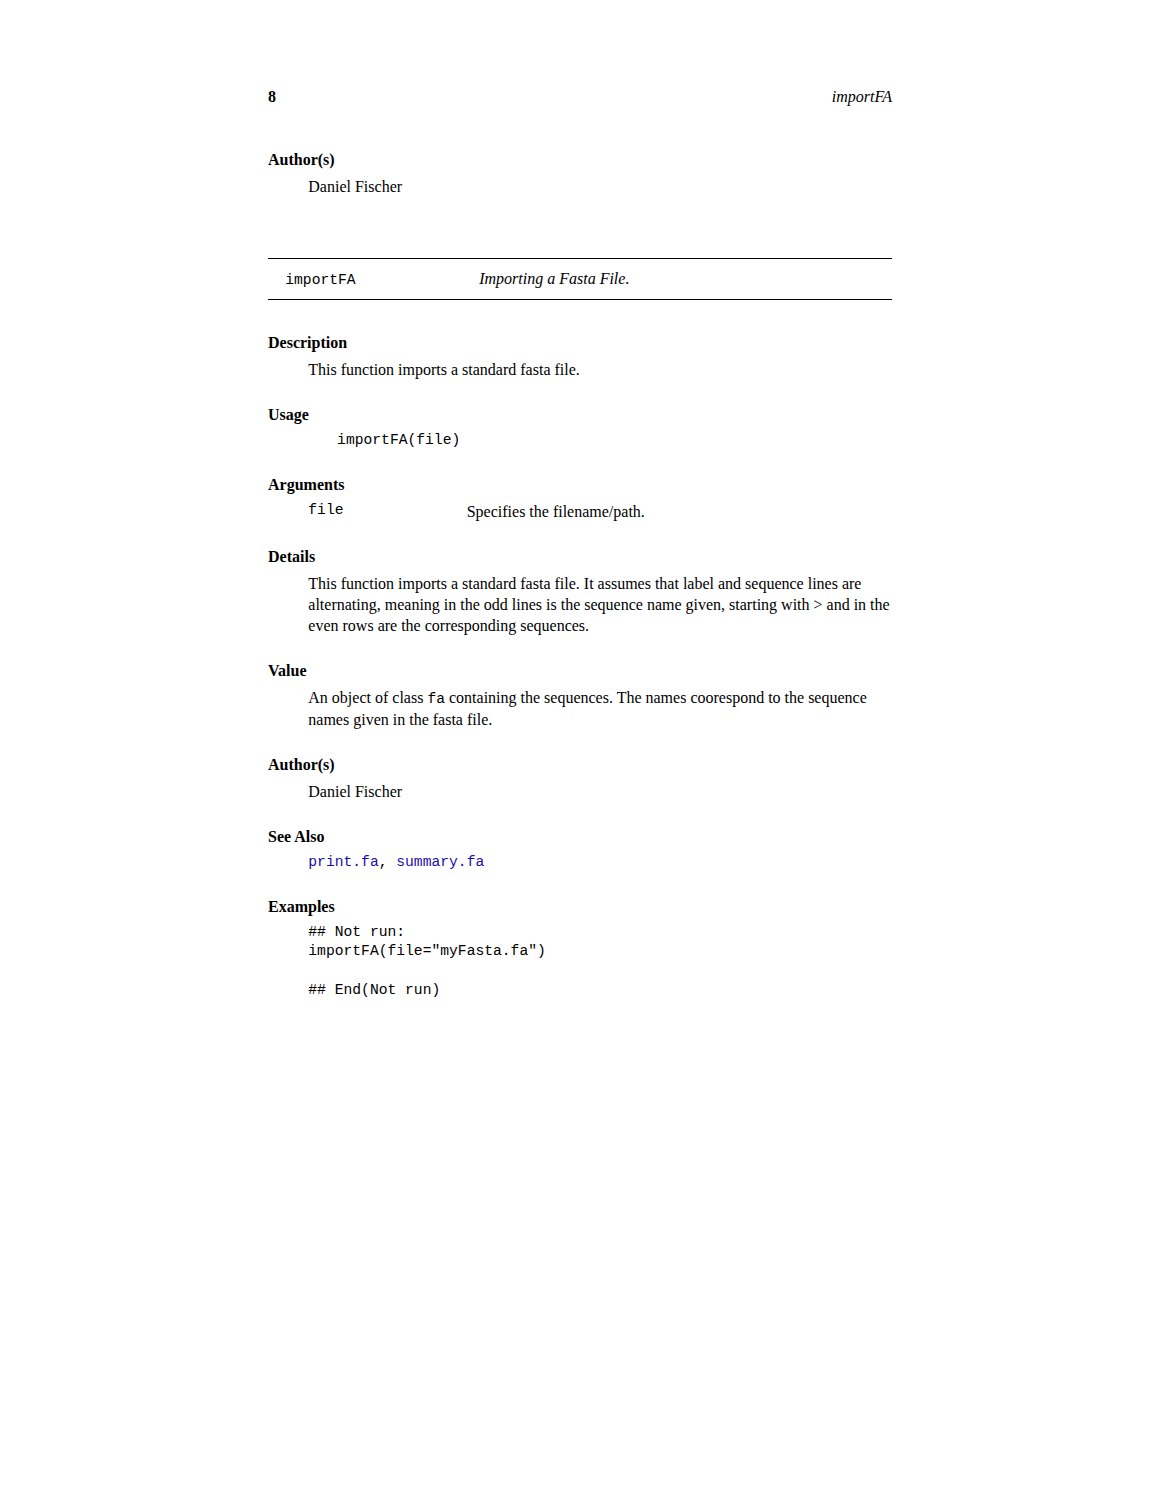8 importFA
Author(s)
Daniel Fischer
importFA
Importing a Fasta File.
Description
This function imports a standard fasta file.
Usage
importFA(file)
Arguments
file
Specifies the filename/path.
Details
This function imports a standard fasta file. It assumes that label and sequence lines are alternating, meaning in the odd lines is the sequence name given, starting with > and in the even rows are the corresponding sequences.
Value
An object of class fa containing the sequences. The names coorespond to the sequence names given in the fasta file.
Author(s)
Daniel Fischer
See Also
print.fa, summary.fa
Examples
## Not run: 
importFA(file="myFasta.fa")

## End(Not run)